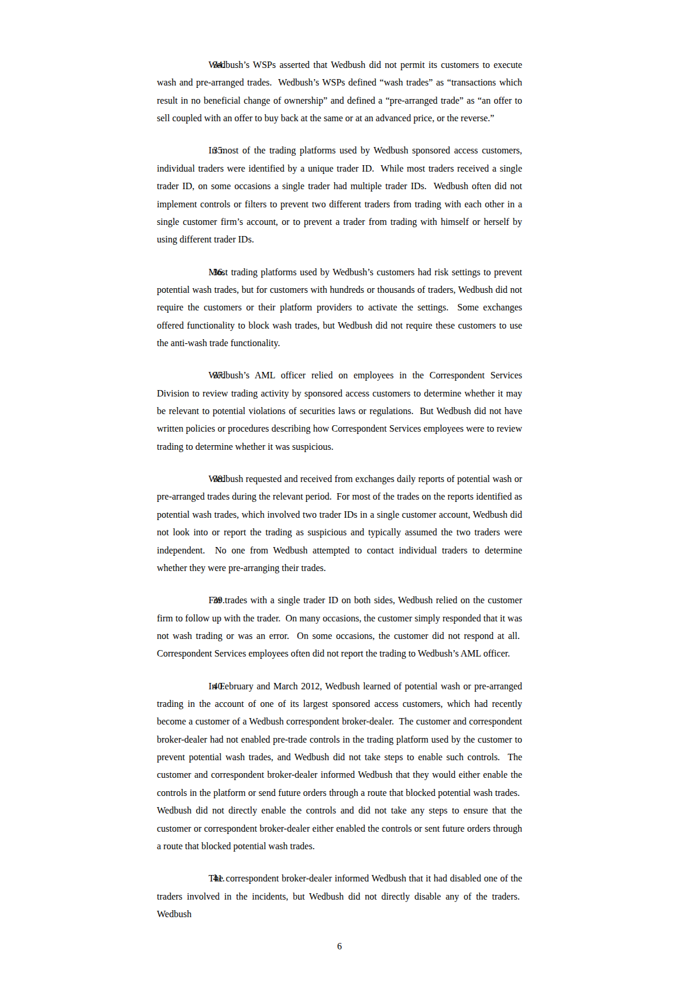34. Wedbush’s WSPs asserted that Wedbush did not permit its customers to execute wash and pre-arranged trades. Wedbush’s WSPs defined “wash trades” as “transactions which result in no beneficial change of ownership” and defined a “pre-arranged trade” as “an offer to sell coupled with an offer to buy back at the same or at an advanced price, or the reverse.”
35. In most of the trading platforms used by Wedbush sponsored access customers, individual traders were identified by a unique trader ID. While most traders received a single trader ID, on some occasions a single trader had multiple trader IDs. Wedbush often did not implement controls or filters to prevent two different traders from trading with each other in a single customer firm’s account, or to prevent a trader from trading with himself or herself by using different trader IDs.
36. Most trading platforms used by Wedbush’s customers had risk settings to prevent potential wash trades, but for customers with hundreds or thousands of traders, Wedbush did not require the customers or their platform providers to activate the settings. Some exchanges offered functionality to block wash trades, but Wedbush did not require these customers to use the anti-wash trade functionality.
37. Wedbush’s AML officer relied on employees in the Correspondent Services Division to review trading activity by sponsored access customers to determine whether it may be relevant to potential violations of securities laws or regulations. But Wedbush did not have written policies or procedures describing how Correspondent Services employees were to review trading to determine whether it was suspicious.
38. Wedbush requested and received from exchanges daily reports of potential wash or pre-arranged trades during the relevant period. For most of the trades on the reports identified as potential wash trades, which involved two trader IDs in a single customer account, Wedbush did not look into or report the trading as suspicious and typically assumed the two traders were independent. No one from Wedbush attempted to contact individual traders to determine whether they were pre-arranging their trades.
39. For trades with a single trader ID on both sides, Wedbush relied on the customer firm to follow up with the trader. On many occasions, the customer simply responded that it was not wash trading or was an error. On some occasions, the customer did not respond at all. Correspondent Services employees often did not report the trading to Wedbush’s AML officer.
40. In February and March 2012, Wedbush learned of potential wash or pre-arranged trading in the account of one of its largest sponsored access customers, which had recently become a customer of a Wedbush correspondent broker-dealer. The customer and correspondent broker-dealer had not enabled pre-trade controls in the trading platform used by the customer to prevent potential wash trades, and Wedbush did not take steps to enable such controls. The customer and correspondent broker-dealer informed Wedbush that they would either enable the controls in the platform or send future orders through a route that blocked potential wash trades. Wedbush did not directly enable the controls and did not take any steps to ensure that the customer or correspondent broker-dealer either enabled the controls or sent future orders through a route that blocked potential wash trades.
41. The correspondent broker-dealer informed Wedbush that it had disabled one of the traders involved in the incidents, but Wedbush did not directly disable any of the traders. Wedbush
6